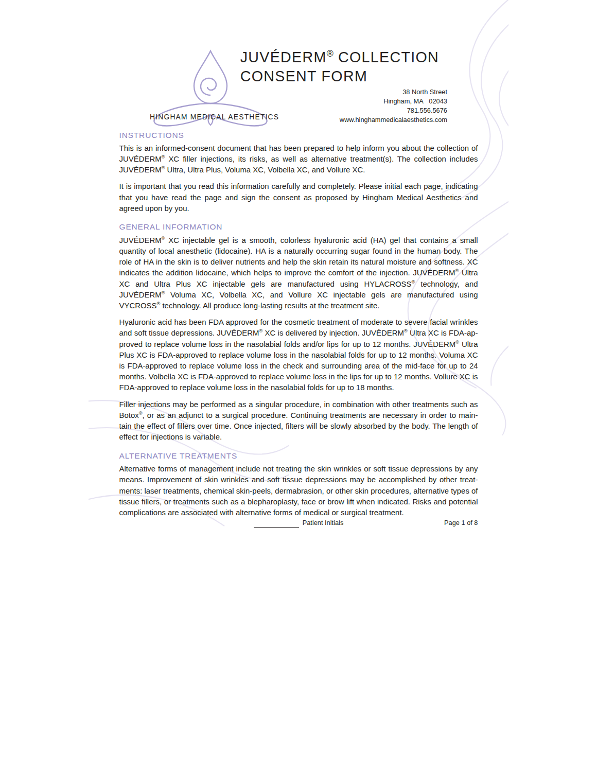JUVÉDERM® COLLECTION
CONSENT FORM
HINGHAM MEDICAL AESTHETICS
38 North Street
Hingham, MA 02043
781.556.5676
www.hinghammedicalaesthetics.com
INSTRUCTIONS
This is an informed-consent document that has been prepared to help inform you about the collection of JUVÉDERM® XC filler injections, its risks, as well as alternative treatment(s). The collection includes JUVÉDERM® Ultra, Ultra Plus, Voluma XC, Volbella XC, and Vollure XC.
It is important that you read this information carefully and completely. Please initial each page, indicating that you have read the page and sign the consent as proposed by Hingham Medical Aesthetics and agreed upon by you.
GENERAL INFORMATION
JUVÉDERM® XC injectable gel is a smooth, colorless hyaluronic acid (HA) gel that contains a small quantity of local anesthetic (lidocaine). HA is a naturally occurring sugar found in the human body. The role of HA in the skin is to deliver nutrients and help the skin retain its natural moisture and softness. XC indicates the addition lidocaine, which helps to improve the comfort of the injection. JUVÉDERM® Ultra XC and Ultra Plus XC injectable gels are manufactured using HYLACROSS® technology, and JUVÉDERM® Voluma XC, Volbella XC, and Vollure XC injectable gels are manufactured using VYCROSS® technology. All produce long-lasting results at the treatment site.
Hyaluronic acid has been FDA approved for the cosmetic treatment of moderate to severe facial wrinkles and soft tissue depressions. JUVÉDERM® XC is delivered by injection. JUVÉDERM® Ultra XC is FDA-approved to replace volume loss in the nasolabial folds and/or lips for up to 12 months. JUVÉDERM® Ultra Plus XC is FDA-approved to replace volume loss in the nasolabial folds for up to 12 months. Voluma XC is FDA-approved to replace volume loss in the check and surrounding area of the mid-face for up to 24 months. Volbella XC is FDA-approved to replace volume loss in the lips for up to 12 months. Vollure XC is FDA-approved to replace volume loss in the nasolabial folds for up to 18 months.
Filler injections may be performed as a singular procedure, in combination with other treatments such as Botox®, or as an adjunct to a surgical procedure. Continuing treatments are necessary in order to maintain the effect of fillers over time. Once injected, filters will be slowly absorbed by the body. The length of effect for injections is variable.
ALTERNATIVE TREATMENTS
Alternative forms of management include not treating the skin wrinkles or soft tissue depressions by any means. Improvement of skin wrinkles and soft tissue depressions may be accomplished by other treatments: laser treatments, chemical skin-peels, dermabrasion, or other skin procedures, alternative types of tissue fillers, or treatments such as a blepharoplasty, face or brow lift when indicated. Risks and potential complications are associated with alternative forms of medical or surgical treatment.
Patient Initials Page 1 of 8